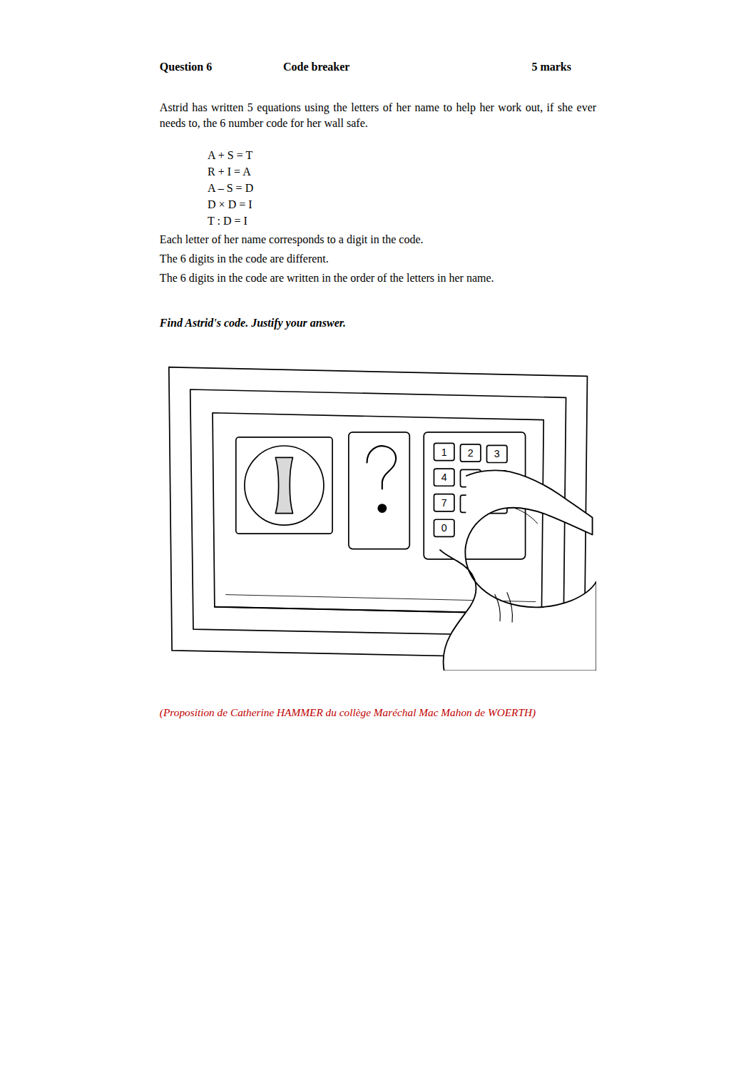Question 6
Code breaker
5 marks
Astrid has written 5 equations using the letters of her name to help her work out, if she ever needs to, the 6 number code for her wall safe.
A + S = T
R + I = A
A – S = D
D × D = I
T : D = I
Each letter of her name corresponds to a digit in the code.
The 6 digits in the code are different.
The 6 digits in the code are written in the order of the letters in her name.
Find Astrid's code. Justify your answer.
1 2 3 4 5 6 7 8 9 0
(Proposition de Catherine HAMMER du collège Maréchal Mac Mahon de WOERTH)